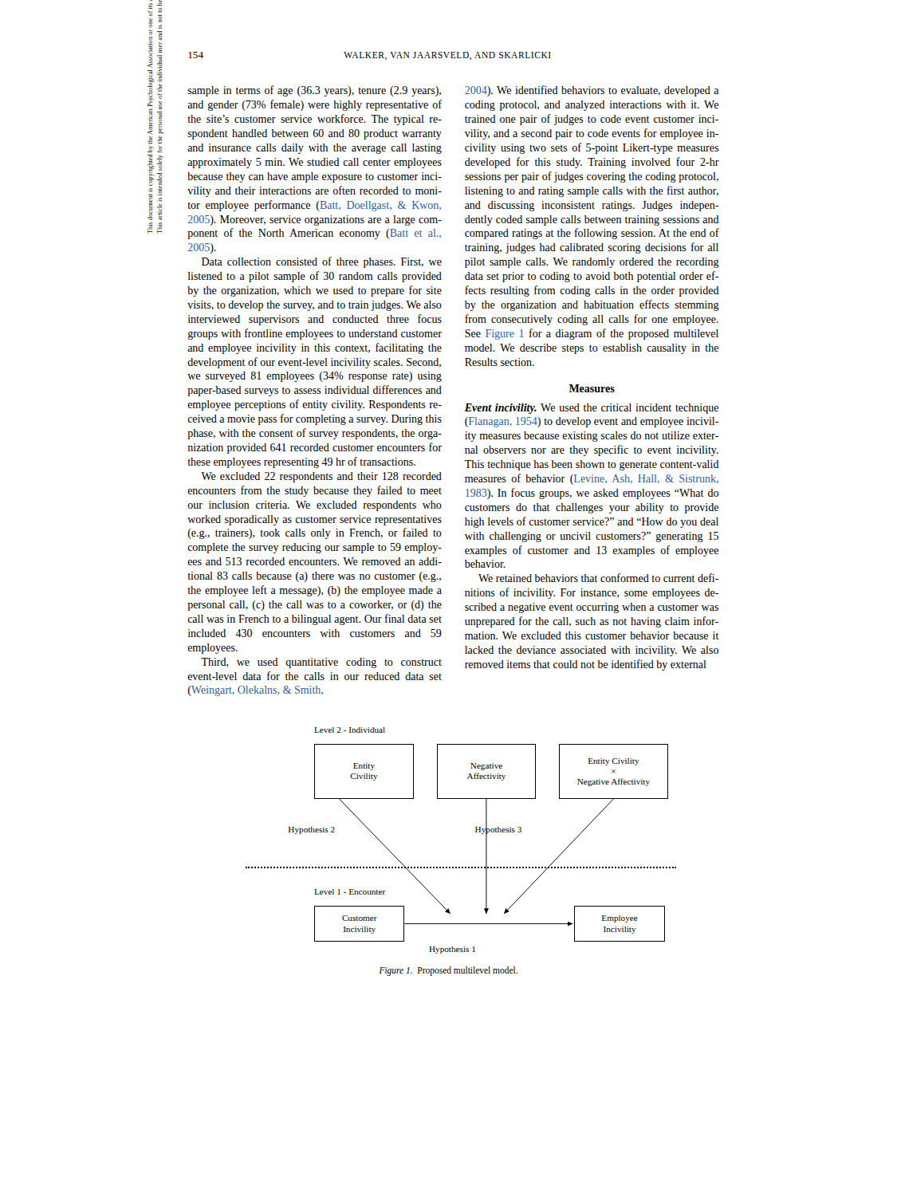This document is copyrighted by the American Psychological Association or one of its allied publishers. This article is intended solely for the personal use of the individual user and is not to be disseminated broadly.
154
WALKER, VAN JAARSVELD, AND SKARLICKI
sample in terms of age (36.3 years), tenure (2.9 years), and gender (73% female) were highly representative of the site’s customer service workforce. The typical respondent handled between 60 and 80 product warranty and insurance calls daily with the average call lasting approximately 5 min. We studied call center employees because they can have ample exposure to customer incivility and their interactions are often recorded to monitor employee performance (Batt, Doellgast, & Kwon, 2005). Moreover, service organizations are a large component of the North American economy (Batt et al., 2005).
Data collection consisted of three phases. First, we listened to a pilot sample of 30 random calls provided by the organization, which we used to prepare for site visits, to develop the survey, and to train judges. We also interviewed supervisors and conducted three focus groups with frontline employees to understand customer and employee incivility in this context, facilitating the development of our event-level incivility scales. Second, we surveyed 81 employees (34% response rate) using paper-based surveys to assess individual differences and employee perceptions of entity civility. Respondents received a movie pass for completing a survey. During this phase, with the consent of survey respondents, the organization provided 641 recorded customer encounters for these employees representing 49 hr of transactions.
We excluded 22 respondents and their 128 recorded encounters from the study because they failed to meet our inclusion criteria. We excluded respondents who worked sporadically as customer service representatives (e.g., trainers), took calls only in French, or failed to complete the survey reducing our sample to 59 employees and 513 recorded encounters. We removed an additional 83 calls because (a) there was no customer (e.g., the employee left a message), (b) the employee made a personal call, (c) the call was to a coworker, or (d) the call was in French to a bilingual agent. Our final data set included 430 encounters with customers and 59 employees.
Third, we used quantitative coding to construct event-level data for the calls in our reduced data set (Weingart, Olekalns, & Smith,
2004). We identified behaviors to evaluate, developed a coding protocol, and analyzed interactions with it. We trained one pair of judges to code event customer incivility, and a second pair to code events for employee incivility using two sets of 5-point Likert-type measures developed for this study. Training involved four 2-hr sessions per pair of judges covering the coding protocol, listening to and rating sample calls with the first author, and discussing inconsistent ratings. Judges independently coded sample calls between training sessions and compared ratings at the following session. At the end of training, judges had calibrated scoring decisions for all pilot sample calls. We randomly ordered the recording data set prior to coding to avoid both potential order effects resulting from coding calls in the order provided by the organization and habituation effects stemming from consecutively coding all calls for one employee. See Figure 1 for a diagram of the proposed multilevel model. We describe steps to establish causality in the Results section.
Measures
Event incivility. We used the critical incident technique (Flanagan, 1954) to develop event and employee incivility measures because existing scales do not utilize external observers nor are they specific to event incivility. This technique has been shown to generate content-valid measures of behavior (Levine, Ash, Hall, & Sistrunk, 1983). In focus groups, we asked employees “What do customers do that challenges your ability to provide high levels of customer service?” and “How do you deal with challenging or uncivil customers?” generating 15 examples of customer and 13 examples of employee behavior.
We retained behaviors that conformed to current definitions of incivility. For instance, some employees described a negative event occurring when a customer was unprepared for the call, such as not having claim information. We excluded this customer behavior because it lacked the deviance associated with incivility. We also removed items that could not be identified by external
Level 2 - Individual
Level 1 - Encounter
Entity
Civility
Negative
Affectivity
Entity Civility
×
Negative Affectivity
Customer
Incivility
Employee
Incivility
Hypothesis 2
Hypothesis 3
Hypothesis 1
Figure 1. Proposed multilevel model.